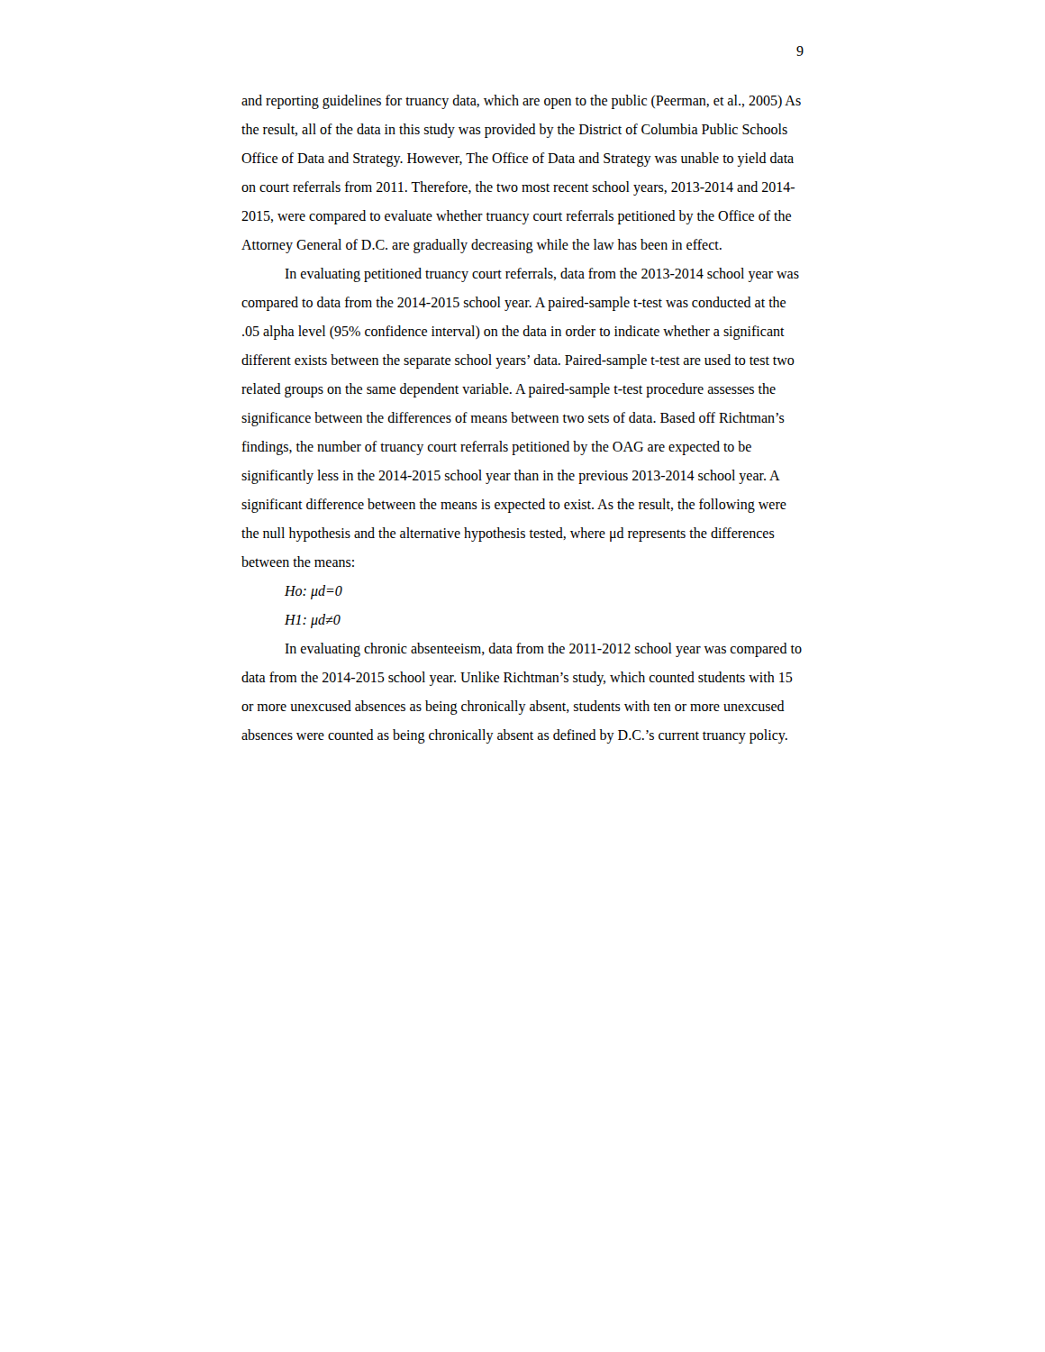9
and reporting guidelines for truancy data, which are open to the public (Peerman, et al., 2005) As the result, all of the data in this study was provided by the District of Columbia Public Schools Office of Data and Strategy. However, The Office of Data and Strategy was unable to yield data on court referrals from 2011. Therefore, the two most recent school years, 2013-2014 and 2014-2015, were compared to evaluate whether truancy court referrals petitioned by the Office of the Attorney General of D.C. are gradually decreasing while the law has been in effect.
In evaluating petitioned truancy court referrals, data from the 2013-2014 school year was compared to data from the 2014-2015 school year. A paired-sample t-test was conducted at the .05 alpha level (95% confidence interval) on the data in order to indicate whether a significant different exists between the separate school years’ data. Paired-sample t-test are used to test two related groups on the same dependent variable. A paired-sample t-test procedure assesses the significance between the differences of means between two sets of data. Based off Richtman’s findings, the number of truancy court referrals petitioned by the OAG are expected to be significantly less in the 2014-2015 school year than in the previous 2013-2014 school year. A significant difference between the means is expected to exist. As the result, the following were the null hypothesis and the alternative hypothesis tested, where μd represents the differences between the means:
Ho: μd=0
H1: μd≠0
In evaluating chronic absenteeism, data from the 2011-2012 school year was compared to data from the 2014-2015 school year. Unlike Richtman’s study, which counted students with 15 or more unexcused absences as being chronically absent, students with ten or more unexcused absences were counted as being chronically absent as defined by D.C.’s current truancy policy.